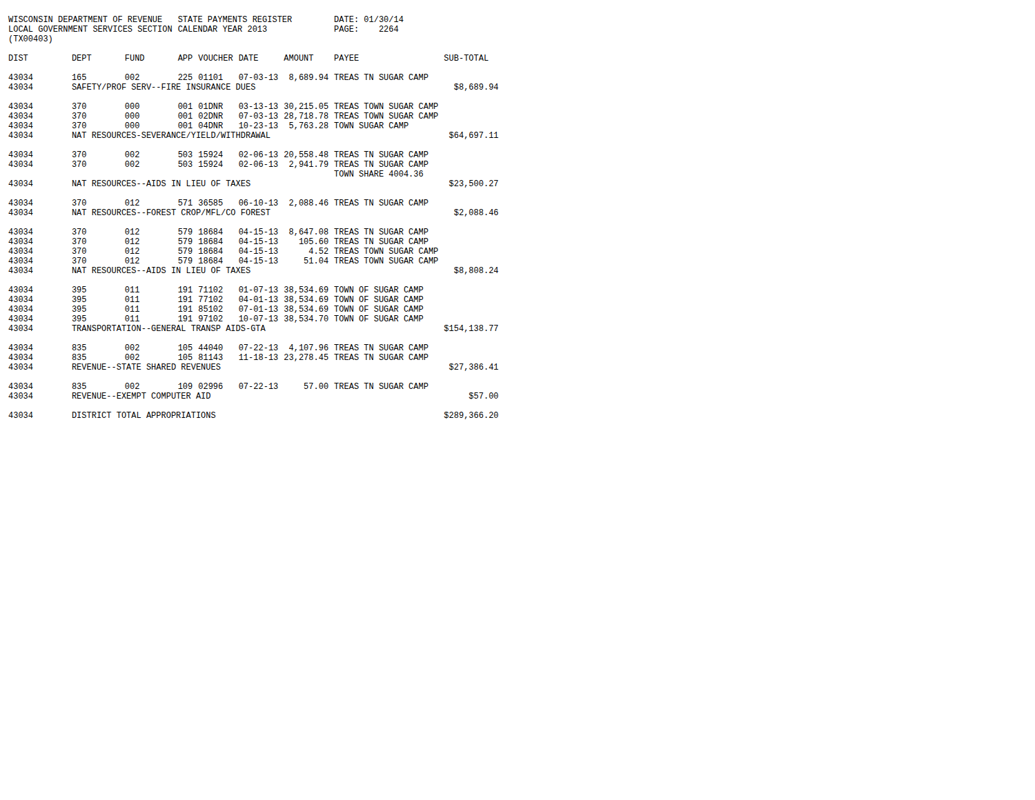| WISCONSIN DEPARTMENT OF REVENUE | STATE PAYMENTS REGISTER | DATE: 01/30/14 |
| LOCAL GOVERNMENT SERVICES SECTION | CALENDAR YEAR 2013 | PAGE: 2264 |
| (TX00403) |
| DIST | DEPT | FUND | APP | VOUCHER | DATE | AMOUNT | PAYEE | SUB-TOTAL |
| 43034 | 165 | 002 | 225 | 01101 | 07-03-13 | 8,689.94 | TREAS TN SUGAR CAMP | |
| 43034 | SAFETY/PROF SERV--FIRE INSURANCE DUES | | $8,689.94 |
| 43034 | 370 | 000 | 001 | 01DNR | 03-13-13 | 30,215.05 | TREAS TOWN SUGAR CAMP | |
| 43034 | 370 | 000 | 001 | 02DNR | 07-03-13 | 28,718.78 | TREAS TOWN SUGAR CAMP | |
| 43034 | 370 | 000 | 001 | 04DNR | 10-23-13 | 5,763.28 | TOWN SUGAR CAMP | |
| 43034 | NAT RESOURCES-SEVERANCE/YIELD/WITHDRAWAL | | $64,697.11 |
| 43034 | 370 | 002 | 503 | 15924 | 02-06-13 | 20,558.48 | TREAS TN SUGAR CAMP | |
| 43034 | 370 | 002 | 503 | 15924 | 02-06-13 | 2,941.79 | TREAS TN SUGAR CAMP | |
| | TOWN SHARE 4004.36 | |
| 43034 | NAT RESOURCES--AIDS IN LIEU OF TAXES | | $23,500.27 |
| 43034 | 370 | 012 | 571 | 36585 | 06-10-13 | 2,088.46 | TREAS TN SUGAR CAMP | |
| 43034 | NAT RESOURCES--FOREST CROP/MFL/CO FOREST | | $2,088.46 |
| 43034 | 370 | 012 | 579 | 18684 | 04-15-13 | 8,647.08 | TREAS TN SUGAR CAMP | |
| 43034 | 370 | 012 | 579 | 18684 | 04-15-13 | 105.60 | TREAS TN SUGAR CAMP | |
| 43034 | 370 | 012 | 579 | 18684 | 04-15-13 | 4.52 | TREAS TOWN SUGAR CAMP | |
| 43034 | 370 | 012 | 579 | 18684 | 04-15-13 | 51.04 | TREAS TOWN SUGAR CAMP | |
| 43034 | NAT RESOURCES--AIDS IN LIEU OF TAXES | | $8,808.24 |
| 43034 | 395 | 011 | 191 | 71102 | 01-07-13 | 38,534.69 | TOWN OF SUGAR CAMP | |
| 43034 | 395 | 011 | 191 | 77102 | 04-01-13 | 38,534.69 | TOWN OF SUGAR CAMP | |
| 43034 | 395 | 011 | 191 | 85102 | 07-01-13 | 38,534.69 | TOWN OF SUGAR CAMP | |
| 43034 | 395 | 011 | 191 | 97102 | 10-07-13 | 38,534.70 | TOWN OF SUGAR CAMP | |
| 43034 | TRANSPORTATION--GENERAL TRANSP AIDS-GTA | | $154,138.77 |
| 43034 | 835 | 002 | 105 | 44040 | 07-22-13 | 4,107.96 | TREAS TN SUGAR CAMP | |
| 43034 | 835 | 002 | 105 | 81143 | 11-18-13 | 23,278.45 | TREAS TN SUGAR CAMP | |
| 43034 | REVENUE--STATE SHARED REVENUES | | $27,386.41 |
| 43034 | 835 | 002 | 109 | 02996 | 07-22-13 | 57.00 | TREAS TN SUGAR CAMP | |
| 43034 | REVENUE--EXEMPT COMPUTER AID | | $57.00 |
| 43034 | DISTRICT TOTAL APPROPRIATIONS | | $289,366.20 |